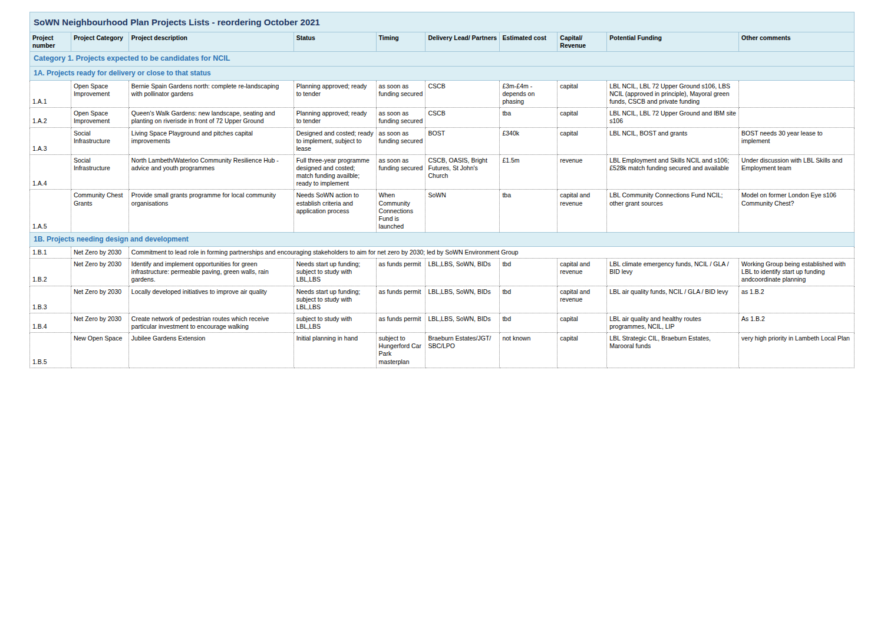SoWN Neighbourhood Plan Projects Lists - reordering October 2021
| Project number | Project Category | Project description | Status | Timing | Delivery Lead/ Partners | Estimated cost | Capital/ Revenue | Potential Funding | Other comments |
| --- | --- | --- | --- | --- | --- | --- | --- | --- | --- |
| Category 1. Projects expected to be candidates for NCIL |
| 1A. Projects ready for delivery or close to that status |
| 1.A.1 | Open Space Improvement | Bernie Spain Gardens north: complete re-landscaping with pollinator gardens | Planning approved; ready to tender | as soon as funding secured | CSCB | £3m-£4m - depends on phasing | capital | LBL NCIL, LBL 72 Upper Ground s106, LBS NCIL (approved in principle), Mayoral green funds, CSCB and private funding | |
| 1.A.2 | Open Space Improvement | Queen's Walk Gardens: new landscape, seating and planting on riverisde in front of 72 Upper Ground | Planning approved; ready to tender | as soon as funding secured | CSCB | tba | capital | LBL NCIL, LBL 72 Upper Ground and IBM site s106 | |
| 1.A.3 | Social Infrastructure | Living Space Playground and pitches capital improvements | Designed and costed; ready to implement, subject to lease | as soon as funding secured | BOST | £340k | capital | LBL NCIL, BOST and grants | BOST needs 30 year lease to implement |
| 1.A.4 | Social Infrastructure | North Lambeth/Waterloo Community Resilience Hub - advice and youth programmes | Full three-year programme designed and costed; match funding availble; ready to implement | as soon as funding secured | CSCB, OASIS, Bright Futures, St John's Church | £1.5m | revenue | LBL Employment and Skills NCIL and s106; £528k match funding secured and available | Under discussion with LBL Skills and Employment team |
| 1.A.5 | Community Chest Grants | Provide small grants programme for local community organisations | Needs SoWN action to establish criteria and application process | When Community Connections Fund is launched | SoWN | tba | capital and revenue | LBL Community Connections Fund NCIL; other grant sources | Model on former London Eye s106 Community Chest? |
| 1B. Projects needing design and development |
| 1.B.1 | Net Zero by 2030 | Commitment to lead role in forming partnerships and encouraging stakeholders to aim for net zero by 2030; led by SoWN Environment Group |
| 1.B.2 | Net Zero by 2030 | Identify and implement opportunities for green infrastructure: permeable paving, green walls, rain gardens. | Needs start up funding; subject to study with LBL,LBS | as funds permit | LBL,LBS, SoWN, BIDs | tbd | capital and revenue | LBL climate emergency funds, NCIL / GLA / BID levy | Working Group being established with LBL to identify start up funding andcoordinate planning |
| 1.B.3 | Net Zero by 2030 | Locally developed initiatives to improve air quality | Needs start up funding; subject to study with LBL,LBS | as funds permit | LBL,LBS, SoWN, BIDs | tbd | capital and revenue | LBL air quality funds, NCIL / GLA / BID levy | as 1.B.2 |
| 1.B.4 | Net Zero by 2030 | Create network of pedestrian routes which receive particular investment to encourage walking | subject to study with LBL,LBS | as funds permit | LBL,LBS, SoWN, BIDs | tbd | capital | LBL air quality and healthy routes programmes, NCIL, LIP | As 1.B.2 |
| 1.B.5 | New Open Space | Jubilee Gardens Extension | Initial planning in hand | subject to Hungerford Car Park masterplan | Braeburn Estates/JGT/ SBC/LPO | not known | capital | LBL Strategic CIL, Braeburn Estates, Marooral funds | very high priority in Lambeth Local Plan |